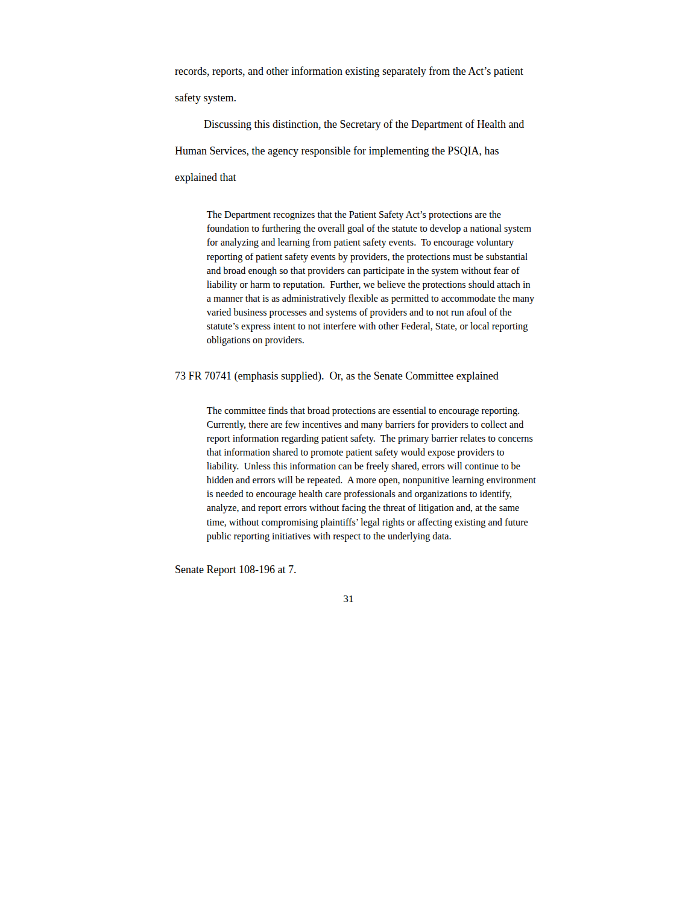records, reports, and other information existing separately from the Act’s patient safety system.
Discussing this distinction, the Secretary of the Department of Health and Human Services, the agency responsible for implementing the PSQIA, has explained that
The Department recognizes that the Patient Safety Act’s protections are the foundation to furthering the overall goal of the statute to develop a national system for analyzing and learning from patient safety events. To encourage voluntary reporting of patient safety events by providers, the protections must be substantial and broad enough so that providers can participate in the system without fear of liability or harm to reputation. Further, we believe the protections should attach in a manner that is as administratively flexible as permitted to accommodate the many varied business processes and systems of providers and to not run afoul of the statute’s express intent to not interfere with other Federal, State, or local reporting obligations on providers.
73 FR 70741 (emphasis supplied). Or, as the Senate Committee explained
The committee finds that broad protections are essential to encourage reporting. Currently, there are few incentives and many barriers for providers to collect and report information regarding patient safety. The primary barrier relates to concerns that information shared to promote patient safety would expose providers to liability. Unless this information can be freely shared, errors will continue to be hidden and errors will be repeated. A more open, nonpunitive learning environment is needed to encourage health care professionals and organizations to identify, analyze, and report errors without facing the threat of litigation and, at the same time, without compromising plaintiffs’ legal rights or affecting existing and future public reporting initiatives with respect to the underlying data.
Senate Report 108-196 at 7.
31